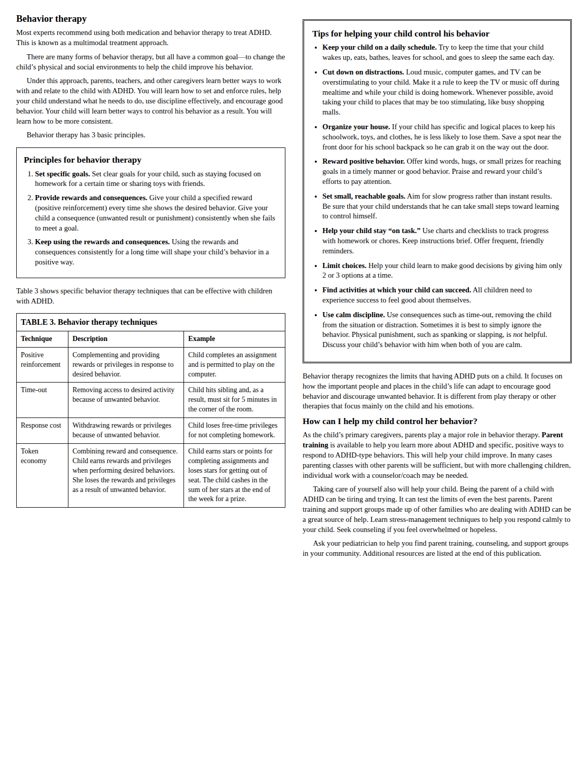Behavior therapy
Most experts recommend using both medication and behavior therapy to treat ADHD. This is known as a multimodal treatment approach.
There are many forms of behavior therapy, but all have a common goal—to change the child’s physical and social environments to help the child improve his behavior.
Under this approach, parents, teachers, and other caregivers learn better ways to work with and relate to the child with ADHD. You will learn how to set and enforce rules, help your child understand what he needs to do, use discipline effectively, and encourage good behavior. Your child will learn better ways to control his behavior as a result. You will learn how to be more consistent.
Behavior therapy has 3 basic principles.
Principles for behavior therapy
Set specific goals. Set clear goals for your child, such as staying focused on homework for a certain time or sharing toys with friends.
Provide rewards and consequences. Give your child a specified reward (positive reinforcement) every time she shows the desired behavior. Give your child a consequence (unwanted result or punishment) consistently when she fails to meet a goal.
Keep using the rewards and consequences. Using the rewards and consequences consistently for a long time will shape your child’s behavior in a positive way.
Table 3 shows specific behavior therapy techniques that can be effective with children with ADHD.
TABLE 3. Behavior therapy techniques
| Technique | Description | Example |
| --- | --- | --- |
| Positive reinforcement | Complementing and providing rewards or privileges in response to desired behavior. | Child completes an assignment and is permitted to play on the computer. |
| Time-out | Removing access to desired activity because of unwanted behavior. | Child hits sibling and, as a result, must sit for 5 minutes in the corner of the room. |
| Response cost | Withdrawing rewards or privileges because of unwanted behavior. | Child loses free-time privileges for not completing homework. |
| Token economy | Combining reward and consequence. Child earns rewards and privileges when performing desired behaviors. She loses the rewards and privileges as a result of unwanted behavior. | Child earns stars or points for completing assignments and loses stars for getting out of seat. The child cashes in the sum of her stars at the end of the week for a prize. |
Tips for helping your child control his behavior
Keep your child on a daily schedule. Try to keep the time that your child wakes up, eats, bathes, leaves for school, and goes to sleep the same each day.
Cut down on distractions. Loud music, computer games, and TV can be overstimulating to your child. Make it a rule to keep the TV or music off during mealtime and while your child is doing homework. Whenever possible, avoid taking your child to places that may be too stimulating, like busy shopping malls.
Organize your house. If your child has specific and logical places to keep his schoolwork, toys, and clothes, he is less likely to lose them. Save a spot near the front door for his school backpack so he can grab it on the way out the door.
Reward positive behavior. Offer kind words, hugs, or small prizes for reaching goals in a timely manner or good behavior. Praise and reward your child’s efforts to pay attention.
Set small, reachable goals. Aim for slow progress rather than instant results. Be sure that your child understands that he can take small steps toward learning to control himself.
Help your child stay “on task.” Use charts and checklists to track progress with homework or chores. Keep instructions brief. Offer frequent, friendly reminders.
Limit choices. Help your child learn to make good decisions by giving him only 2 or 3 options at a time.
Find activities at which your child can succeed. All children need to experience success to feel good about themselves.
Use calm discipline. Use consequences such as time-out, removing the child from the situation or distraction. Sometimes it is best to simply ignore the behavior. Physical punishment, such as spanking or slapping, is not helpful. Discuss your child’s behavior with him when both of you are calm.
Behavior therapy recognizes the limits that having ADHD puts on a child. It focuses on how the important people and places in the child’s life can adapt to encourage good behavior and discourage unwanted behavior. It is different from play therapy or other therapies that focus mainly on the child and his emotions.
How can I help my child control her behavior?
As the child’s primary caregivers, parents play a major role in behavior therapy. Parent training is available to help you learn more about ADHD and specific, positive ways to respond to ADHD-type behaviors. This will help your child improve. In many cases parenting classes with other parents will be sufficient, but with more challenging children, individual work with a counselor/coach may be needed.
Taking care of yourself also will help your child. Being the parent of a child with ADHD can be tiring and trying. It can test the limits of even the best parents. Parent training and support groups made up of other families who are dealing with ADHD can be a great source of help. Learn stress-management techniques to help you respond calmly to your child. Seek counseling if you feel overwhelmed or hopeless.
Ask your pediatrician to help you find parent training, counseling, and support groups in your community. Additional resources are listed at the end of this publication.